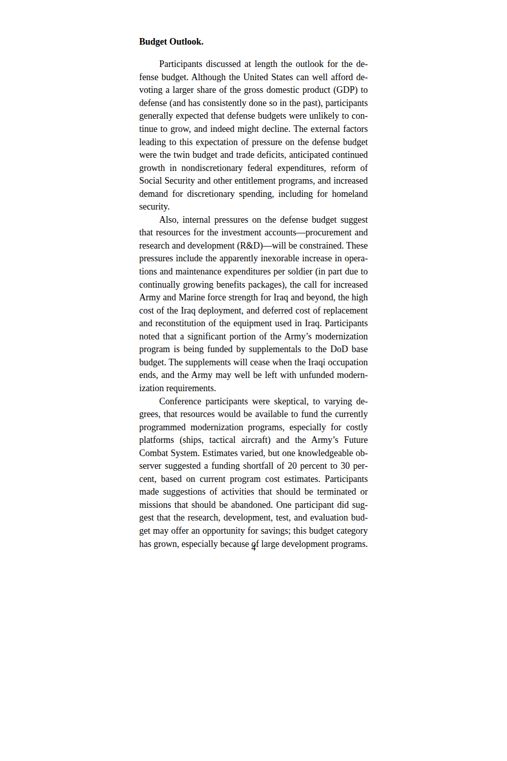Budget Outlook.
Participants discussed at length the outlook for the defense budget. Although the United States can well afford devoting a larger share of the gross domestic product (GDP) to defense (and has consistently done so in the past), participants generally expected that defense budgets were unlikely to continue to grow, and indeed might decline. The external factors leading to this expectation of pressure on the defense budget were the twin budget and trade deficits, anticipated continued growth in nondiscretionary federal expenditures, reform of Social Security and other entitlement programs, and increased demand for discretionary spending, including for homeland security.
Also, internal pressures on the defense budget suggest that resources for the investment accounts—procurement and research and development (R&D)—will be constrained. These pressures include the apparently inexorable increase in operations and maintenance expenditures per soldier (in part due to continually growing benefits packages), the call for increased Army and Marine force strength for Iraq and beyond, the high cost of the Iraq deployment, and deferred cost of replacement and reconstitution of the equipment used in Iraq. Participants noted that a significant portion of the Army’s modernization program is being funded by supplementals to the DoD base budget. The supplements will cease when the Iraqi occupation ends, and the Army may well be left with unfunded modernization requirements.
Conference participants were skeptical, to varying degrees, that resources would be available to fund the currently programmed modernization programs, especially for costly platforms (ships, tactical aircraft) and the Army’s Future Combat System. Estimates varied, but one knowledgeable observer suggested a funding shortfall of 20 percent to 30 percent, based on current program cost estimates. Participants made suggestions of activities that should be terminated or missions that should be abandoned. One participant did suggest that the research, development, test, and evaluation budget may offer an opportunity for savings; this budget category has grown, especially because of large development programs.
4